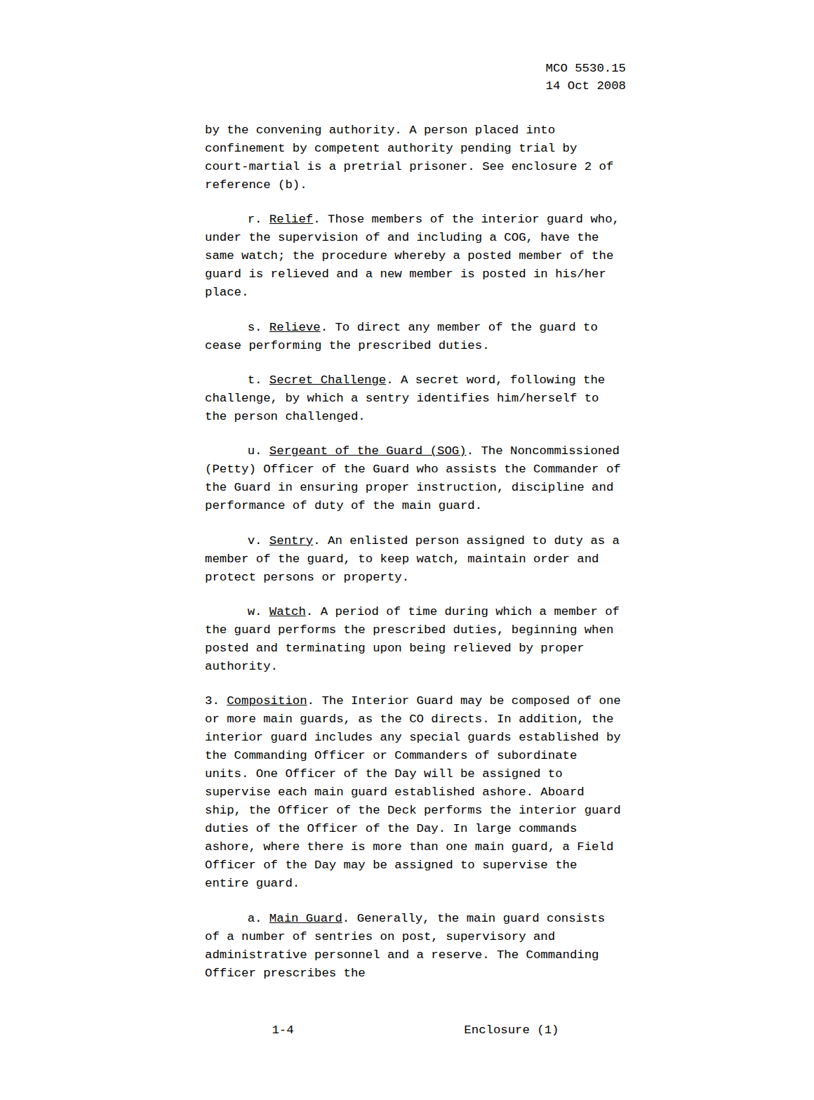MCO 5530.15 14 Oct 2008
by the convening authority. A person placed into confinement by competent authority pending trial by court-martial is a pretrial prisoner. See enclosure 2 of reference (b).
r. Relief. Those members of the interior guard who, under the supervision of and including a COG, have the same watch; the procedure whereby a posted member of the guard is relieved and a new member is posted in his/her place.
s. Relieve. To direct any member of the guard to cease performing the prescribed duties.
t. Secret Challenge. A secret word, following the challenge, by which a sentry identifies him/herself to the person challenged.
u. Sergeant of the Guard (SOG). The Noncommissioned (Petty) Officer of the Guard who assists the Commander of the Guard in ensuring proper instruction, discipline and performance of duty of the main guard.
v. Sentry. An enlisted person assigned to duty as a member of the guard, to keep watch, maintain order and protect persons or property.
w. Watch. A period of time during which a member of the guard performs the prescribed duties, beginning when posted and terminating upon being relieved by proper authority.
3. Composition. The Interior Guard may be composed of one or more main guards, as the CO directs. In addition, the interior guard includes any special guards established by the Commanding Officer or Commanders of subordinate units. One Officer of the Day will be assigned to supervise each main guard established ashore. Aboard ship, the Officer of the Deck performs the interior guard duties of the Officer of the Day. In large commands ashore, where there is more than one main guard, a Field Officer of the Day may be assigned to supervise the entire guard.
a. Main Guard. Generally, the main guard consists of a number of sentries on post, supervisory and administrative personnel and a reserve. The Commanding Officer prescribes the
1-4 Enclosure (1)